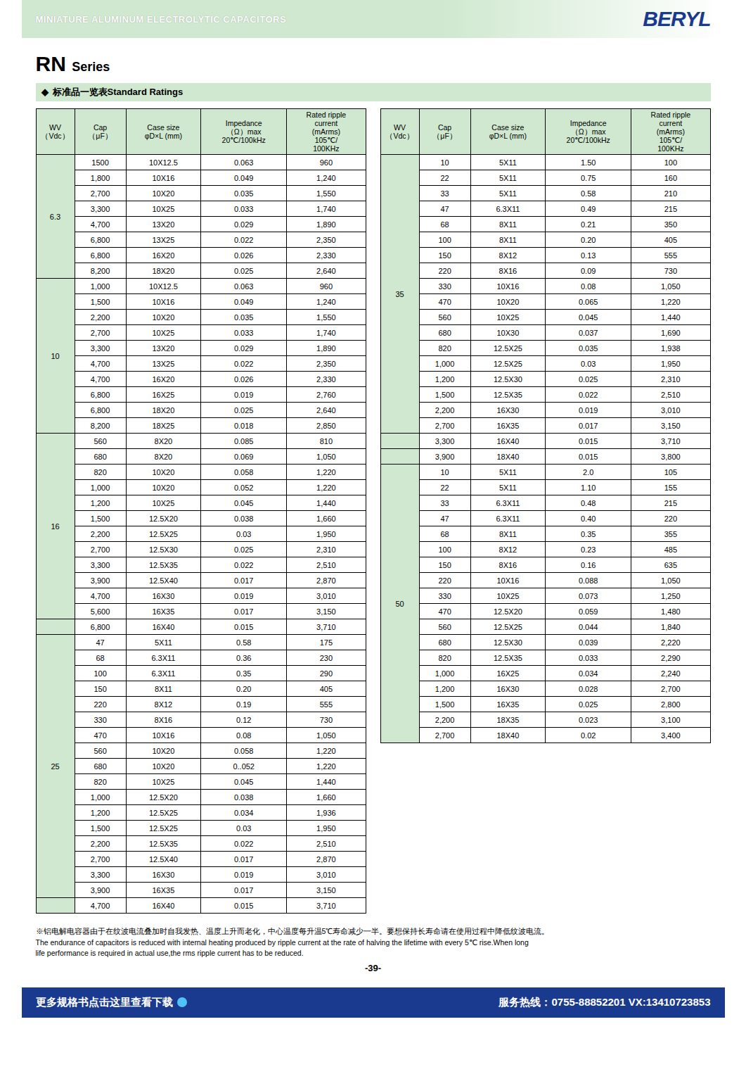MINIATURE ALUMINUM ELECTROLYTIC CAPACITORS
BERYL
RN Series
◆标准品一览表Standard Ratings
| WV （Vdc） | Cap （μF） | Case size φD×L (mm) | Impedance （Ω）max 20℃/100kHz | Rated ripple current (mArms) 105℃/ 100KHz |
| --- | --- | --- | --- | --- |
| 6.3 | 1500 | 10X12.5 | 0.063 | 960 |
| 1,800 | 10X16 | 0.049 | 1,240 |
| 2,700 | 10X20 | 0.035 | 1,550 |
| 3,300 | 10X25 | 0.033 | 1,740 |
| 4,700 | 13X20 | 0.029 | 1,890 |
| 6,800 | 13X25 | 0.022 | 2,350 |
| 6,800 | 16X20 | 0.026 | 2,330 |
| 8,200 | 18X20 | 0.025 | 2,640 |
| 10 | 1,000 | 10X12.5 | 0.063 | 960 |
| 1,500 | 10X16 | 0.049 | 1,240 |
| 2,200 | 10X20 | 0.035 | 1,550 |
| 2,700 | 10X25 | 0.033 | 1,740 |
| 3,300 | 13X20 | 0.029 | 1,890 |
| 4,700 | 13X25 | 0.022 | 2,350 |
| 4,700 | 16X20 | 0.026 | 2,330 |
| 6,800 | 16X25 | 0.019 | 2,760 |
| 6,800 | 18X20 | 0.025 | 2,640 |
| 8,200 | 18X25 | 0.018 | 2,850 |
| 16 | 560 | 8X20 | 0.085 | 810 |
| 680 | 8X20 | 0.069 | 1,050 |
| 820 | 10X20 | 0.058 | 1,220 |
| 1,000 | 10X20 | 0.052 | 1,220 |
| 1,200 | 10X25 | 0.045 | 1,440 |
| 1,500 | 12.5X20 | 0.038 | 1,660 |
| 2,200 | 12.5X25 | 0.03 | 1,950 |
| 2,700 | 12.5X30 | 0.025 | 2,310 |
| 3,300 | 12.5X35 | 0.022 | 2,510 |
| 3,900 | 12.5X40 | 0.017 | 2,870 |
| 4,700 | 16X30 | 0.019 | 3,010 |
| 5,600 | 16X35 | 0.017 | 3,150 |
| | 6,800 | 16X40 | 0.015 | 3,710 |
| 25 | 47 | 5X11 | 0.58 | 175 |
| 68 | 6.3X11 | 0.36 | 230 |
| 100 | 6.3X11 | 0.35 | 290 |
| 150 | 8X11 | 0.20 | 405 |
| 220 | 8X12 | 0.19 | 555 |
| 330 | 8X16 | 0.12 | 730 |
| 470 | 10X16 | 0.08 | 1,050 |
| 560 | 10X20 | 0.058 | 1,220 |
| 680 | 10X20 | 0..052 | 1,220 |
| 820 | 10X25 | 0.045 | 1,440 |
| 1,000 | 12.5X20 | 0.038 | 1,660 |
| 1,200 | 12.5X25 | 0.034 | 1,936 |
| 1,500 | 12.5X25 | 0.03 | 1,950 |
| 2,200 | 12.5X35 | 0.022 | 2,510 |
| 2,700 | 12.5X40 | 0.017 | 2,870 |
| 3,300 | 16X30 | 0.019 | 3,010 |
| 3,900 | 16X35 | 0.017 | 3,150 |
| | 4,700 | 16X40 | 0.015 | 3,710 |
| WV （Vdc） | Cap （μF） | Case size φD×L (mm) | Impedance （Ω）max 20℃/100kHz | Rated ripple current (mArms) 105℃/ 100KHz |
| --- | --- | --- | --- | --- |
| 35 | 10 | 5X11 | 1.50 | 100 |
| 22 | 5X11 | 0.75 | 160 |
| 33 | 5X11 | 0.58 | 210 |
| 47 | 6.3X11 | 0.49 | 215 |
| 68 | 8X11 | 0.21 | 350 |
| 100 | 8X11 | 0.20 | 405 |
| 150 | 8X12 | 0.13 | 555 |
| 220 | 8X16 | 0.09 | 730 |
| 330 | 10X16 | 0.08 | 1,050 |
| 470 | 10X20 | 0.065 | 1,220 |
| 560 | 10X25 | 0.045 | 1,440 |
| 680 | 10X30 | 0.037 | 1,690 |
| 820 | 12.5X25 | 0.035 | 1,938 |
| 1,000 | 12.5X25 | 0.03 | 1,950 |
| 1,200 | 12.5X30 | 0.025 | 2,310 |
| 1,500 | 12.5X35 | 0.022 | 2,510 |
| 2,200 | 16X30 | 0.019 | 3,010 |
| 2,700 | 16X35 | 0.017 | 3,150 |
| | 3,300 | 16X40 | 0.015 | 3,710 |
| | 3,900 | 18X40 | 0.015 | 3,800 |
| 50 | 10 | 5X11 | 2.0 | 105 |
| 22 | 5X11 | 1.10 | 155 |
| 33 | 6.3X11 | 0.48 | 215 |
| 47 | 6.3X11 | 0.40 | 220 |
| 68 | 8X11 | 0.35 | 355 |
| 100 | 8X12 | 0.23 | 485 |
| 150 | 8X16 | 0.16 | 635 |
| 220 | 10X16 | 0.088 | 1,050 |
| 330 | 10X25 | 0.073 | 1,250 |
| 470 | 12.5X20 | 0.059 | 1,480 |
| 560 | 12.5X25 | 0.044 | 1,840 |
| 680 | 12.5X30 | 0.039 | 2,220 |
| 820 | 12.5X35 | 0.033 | 2,290 |
| 1,000 | 16X25 | 0.034 | 2,240 |
| 1,200 | 16X30 | 0.028 | 2,700 |
| 1,500 | 16X35 | 0.025 | 2,800 |
| 2,200 | 18X35 | 0.023 | 3,100 |
| 2,700 | 18X40 | 0.02 | 3,400 |
※铝电解电容器由于在纹波电流叠加时自我发热、温度上升而老化，中心温度每升温5℃寿命减少一半。要想保持长寿命请在使用过程中降低纹波电流。
The endurance of capacitors is reduced with internal heating produced by ripple current at the rate of halving the lifetime with every 5℃ rise.When long
life performance is required in actual use,the rms ripple current has to be reduced.
-39-
更多规格书点击这里查看下载
服务热线：0755-88852201 VX:13410723853